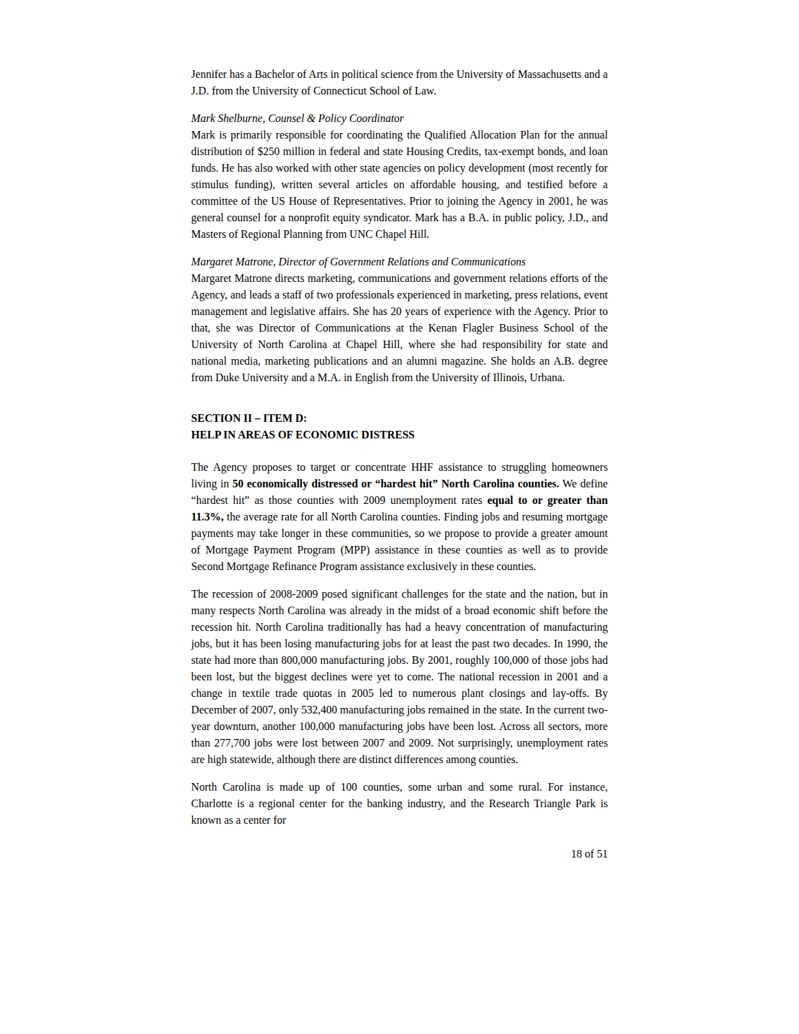Jennifer has a Bachelor of Arts in political science from the University of Massachusetts and a J.D. from the University of Connecticut School of Law.
Mark Shelburne, Counsel & Policy Coordinator
Mark is primarily responsible for coordinating the Qualified Allocation Plan for the annual distribution of $250 million in federal and state Housing Credits, tax-exempt bonds, and loan funds. He has also worked with other state agencies on policy development (most recently for stimulus funding), written several articles on affordable housing, and testified before a committee of the US House of Representatives. Prior to joining the Agency in 2001, he was general counsel for a nonprofit equity syndicator. Mark has a B.A. in public policy, J.D., and Masters of Regional Planning from UNC Chapel Hill.
Margaret Matrone, Director of Government Relations and Communications
Margaret Matrone directs marketing, communications and government relations efforts of the Agency, and leads a staff of two professionals experienced in marketing, press relations, event management and legislative affairs. She has 20 years of experience with the Agency. Prior to that, she was Director of Communications at the Kenan Flagler Business School of the University of North Carolina at Chapel Hill, where she had responsibility for state and national media, marketing publications and an alumni magazine. She holds an A.B. degree from Duke University and a M.A. in English from the University of Illinois, Urbana.
SECTION II – ITEM D:
HELP IN AREAS OF ECONOMIC DISTRESS
The Agency proposes to target or concentrate HHF assistance to struggling homeowners living in 50 economically distressed or “hardest hit” North Carolina counties. We define “hardest hit” as those counties with 2009 unemployment rates equal to or greater than 11.3%, the average rate for all North Carolina counties. Finding jobs and resuming mortgage payments may take longer in these communities, so we propose to provide a greater amount of Mortgage Payment Program (MPP) assistance in these counties as well as to provide Second Mortgage Refinance Program assistance exclusively in these counties.
The recession of 2008-2009 posed significant challenges for the state and the nation, but in many respects North Carolina was already in the midst of a broad economic shift before the recession hit. North Carolina traditionally has had a heavy concentration of manufacturing jobs, but it has been losing manufacturing jobs for at least the past two decades. In 1990, the state had more than 800,000 manufacturing jobs. By 2001, roughly 100,000 of those jobs had been lost, but the biggest declines were yet to come. The national recession in 2001 and a change in textile trade quotas in 2005 led to numerous plant closings and lay-offs. By December of 2007, only 532,400 manufacturing jobs remained in the state. In the current two-year downturn, another 100,000 manufacturing jobs have been lost. Across all sectors, more than 277,700 jobs were lost between 2007 and 2009. Not surprisingly, unemployment rates are high statewide, although there are distinct differences among counties.
North Carolina is made up of 100 counties, some urban and some rural. For instance, Charlotte is a regional center for the banking industry, and the Research Triangle Park is known as a center for
18 of 51